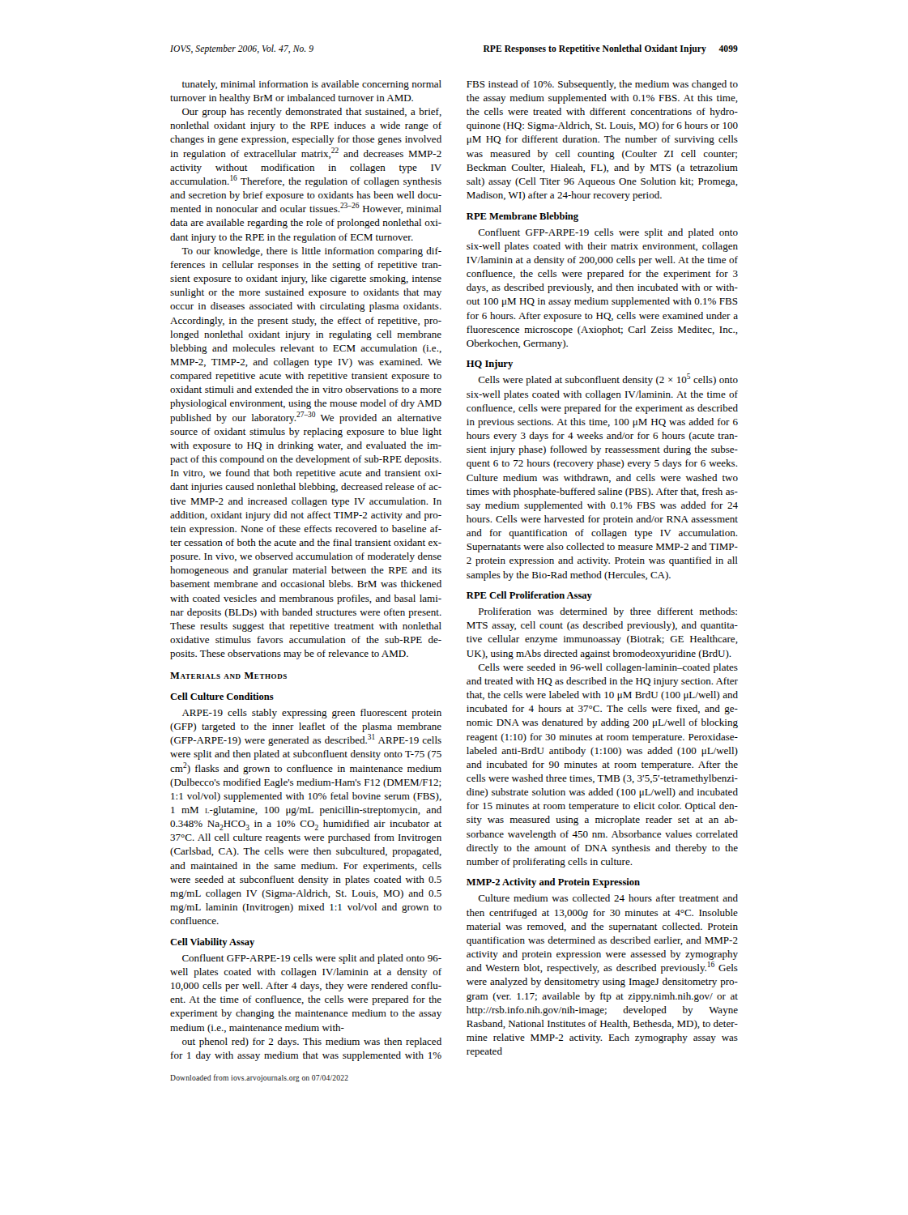IOVS, September 2006, Vol. 47, No. 9
RPE Responses to Repetitive Nonlethal Oxidant Injury 4099
tunately, minimal information is available concerning normal turnover in healthy BrM or imbalanced turnover in AMD.
Our group has recently demonstrated that sustained, a brief, nonlethal oxidant injury to the RPE induces a wide range of changes in gene expression, especially for those genes involved in regulation of extracellular matrix,22 and decreases MMP-2 activity without modification in collagen type IV accumulation.16 Therefore, the regulation of collagen synthesis and secretion by brief exposure to oxidants has been well documented in nonocular and ocular tissues.23–26 However, minimal data are available regarding the role of prolonged nonlethal oxidant injury to the RPE in the regulation of ECM turnover.
To our knowledge, there is little information comparing differences in cellular responses in the setting of repetitive transient exposure to oxidant injury, like cigarette smoking, intense sunlight or the more sustained exposure to oxidants that may occur in diseases associated with circulating plasma oxidants. Accordingly, in the present study, the effect of repetitive, prolonged nonlethal oxidant injury in regulating cell membrane blebbing and molecules relevant to ECM accumulation (i.e., MMP-2, TIMP-2, and collagen type IV) was examined. We compared repetitive acute with repetitive transient exposure to oxidant stimuli and extended the in vitro observations to a more physiological environment, using the mouse model of dry AMD published by our laboratory.27–30 We provided an alternative source of oxidant stimulus by replacing exposure to blue light with exposure to HQ in drinking water, and evaluated the impact of this compound on the development of sub-RPE deposits. In vitro, we found that both repetitive acute and transient oxidant injuries caused nonlethal blebbing, decreased release of active MMP-2 and increased collagen type IV accumulation. In addition, oxidant injury did not affect TIMP-2 activity and protein expression. None of these effects recovered to baseline after cessation of both the acute and the final transient oxidant exposure. In vivo, we observed accumulation of moderately dense homogeneous and granular material between the RPE and its basement membrane and occasional blebs. BrM was thickened with coated vesicles and membranous profiles, and basal laminar deposits (BLDs) with banded structures were often present. These results suggest that repetitive treatment with nonlethal oxidative stimulus favors accumulation of the sub-RPE deposits. These observations may be of relevance to AMD.
Materials and Methods
Cell Culture Conditions
ARPE-19 cells stably expressing green fluorescent protein (GFP) targeted to the inner leaflet of the plasma membrane (GFP-ARPE-19) were generated as described.31 ARPE-19 cells were split and then plated at subconfluent density onto T-75 (75 cm2) flasks and grown to confluence in maintenance medium (Dulbecco's modified Eagle's medium-Ham's F12 (DMEM/F12; 1:1 vol/vol) supplemented with 10% fetal bovine serum (FBS), 1 mM l-glutamine, 100 μg/mL penicillin-streptomycin, and 0.348% Na2HCO3 in a 10% CO2 humidified air incubator at 37°C. All cell culture reagents were purchased from Invitrogen (Carlsbad, CA). The cells were then subcultured, propagated, and maintained in the same medium. For experiments, cells were seeded at subconfluent density in plates coated with 0.5 mg/mL collagen IV (Sigma-Aldrich, St. Louis, MO) and 0.5 mg/mL laminin (Invitrogen) mixed 1:1 vol/vol and grown to confluence.
Cell Viability Assay
Confluent GFP-ARPE-19 cells were split and plated onto 96-well plates coated with collagen IV/laminin at a density of 10,000 cells per well. After 4 days, they were rendered confluent. At the time of confluence, the cells were prepared for the experiment by changing the maintenance medium to the assay medium (i.e., maintenance medium with-
out phenol red) for 2 days. This medium was then replaced for 1 day with assay medium that was supplemented with 1% FBS instead of 10%. Subsequently, the medium was changed to the assay medium supplemented with 0.1% FBS. At this time, the cells were treated with different concentrations of hydroquinone (HQ: Sigma-Aldrich, St. Louis, MO) for 6 hours or 100 μM HQ for different duration. The number of surviving cells was measured by cell counting (Coulter ZI cell counter; Beckman Coulter, Hialeah, FL), and by MTS (a tetrazolium salt) assay (Cell Titer 96 Aqueous One Solution kit; Promega, Madison, WI) after a 24-hour recovery period.
RPE Membrane Blebbing
Confluent GFP-ARPE-19 cells were split and plated onto six-well plates coated with their matrix environment, collagen IV/laminin at a density of 200,000 cells per well. At the time of confluence, the cells were prepared for the experiment for 3 days, as described previously, and then incubated with or without 100 μM HQ in assay medium supplemented with 0.1% FBS for 6 hours. After exposure to HQ, cells were examined under a fluorescence microscope (Axiophot; Carl Zeiss Meditec, Inc., Oberkochen, Germany).
HQ Injury
Cells were plated at subconfluent density (2 × 105 cells) onto six-well plates coated with collagen IV/laminin. At the time of confluence, cells were prepared for the experiment as described in previous sections. At this time, 100 μM HQ was added for 6 hours every 3 days for 4 weeks and/or for 6 hours (acute transient injury phase) followed by reassessment during the subsequent 6 to 72 hours (recovery phase) every 5 days for 6 weeks. Culture medium was withdrawn, and cells were washed two times with phosphate-buffered saline (PBS). After that, fresh assay medium supplemented with 0.1% FBS was added for 24 hours. Cells were harvested for protein and/or RNA assessment and for quantification of collagen type IV accumulation. Supernatants were also collected to measure MMP-2 and TIMP-2 protein expression and activity. Protein was quantified in all samples by the Bio-Rad method (Hercules, CA).
RPE Cell Proliferation Assay
Proliferation was determined by three different methods: MTS assay, cell count (as described previously), and quantitative cellular enzyme immunoassay (Biotrak; GE Healthcare, UK), using mAbs directed against bromodeoxyuridine (BrdU).
Cells were seeded in 96-well collagen-laminin–coated plates and treated with HQ as described in the HQ injury section. After that, the cells were labeled with 10 μM BrdU (100 μL/well) and incubated for 4 hours at 37°C. The cells were fixed, and genomic DNA was denatured by adding 200 μL/well of blocking reagent (1:10) for 30 minutes at room temperature. Peroxidase-labeled anti-BrdU antibody (1:100) was added (100 μL/well) and incubated for 90 minutes at room temperature. After the cells were washed three times, TMB (3, 3′5,5′-tetramethylbenzidine) substrate solution was added (100 μL/well) and incubated for 15 minutes at room temperature to elicit color. Optical density was measured using a microplate reader set at an absorbance wavelength of 450 nm. Absorbance values correlated directly to the amount of DNA synthesis and thereby to the number of proliferating cells in culture.
MMP-2 Activity and Protein Expression
Culture medium was collected 24 hours after treatment and then centrifuged at 13,000g for 30 minutes at 4°C. Insoluble material was removed, and the supernatant collected. Protein quantification was determined as described earlier, and MMP-2 activity and protein expression were assessed by zymography and Western blot, respectively, as described previously.16 Gels were analyzed by densitometry using ImageJ densitometry program (ver. 1.17; available by ftp at zippy.nimh.nih.gov/ or at http://rsb.info.nih.gov/nih-image; developed by Wayne Rasband, National Institutes of Health, Bethesda, MD), to determine relative MMP-2 activity. Each zymography assay was repeated
Downloaded from iovs.arvojournals.org on 07/04/2022